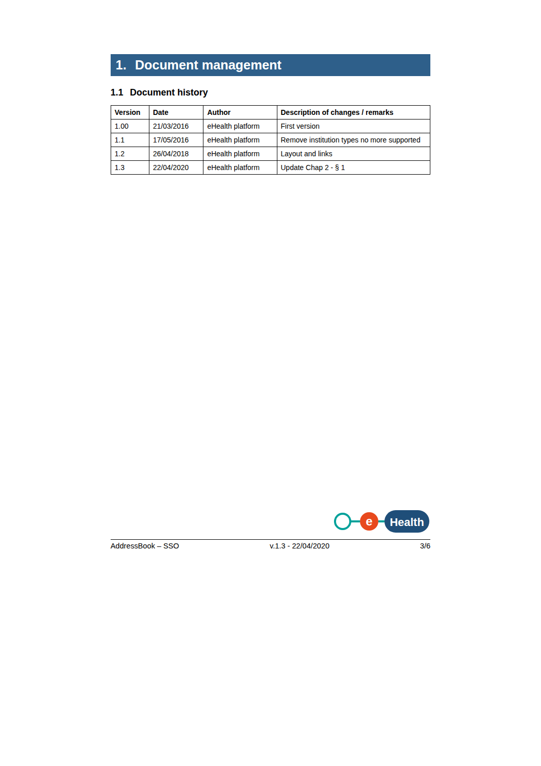1. Document management
1.1 Document history
| Version | Date | Author | Description of changes / remarks |
| --- | --- | --- | --- |
| 1.00 | 21/03/2016 | eHealth platform | First version |
| 1.1 | 17/05/2016 | eHealth platform | Remove institution types no more supported |
| 1.2 | 26/04/2018 | eHealth platform | Layout and links |
| 1.3 | 22/04/2020 | eHealth platform | Update Chap 2 - § 1 |
e Health
AddressBook – SSO v.1.3 - 22/04/2020 3/6